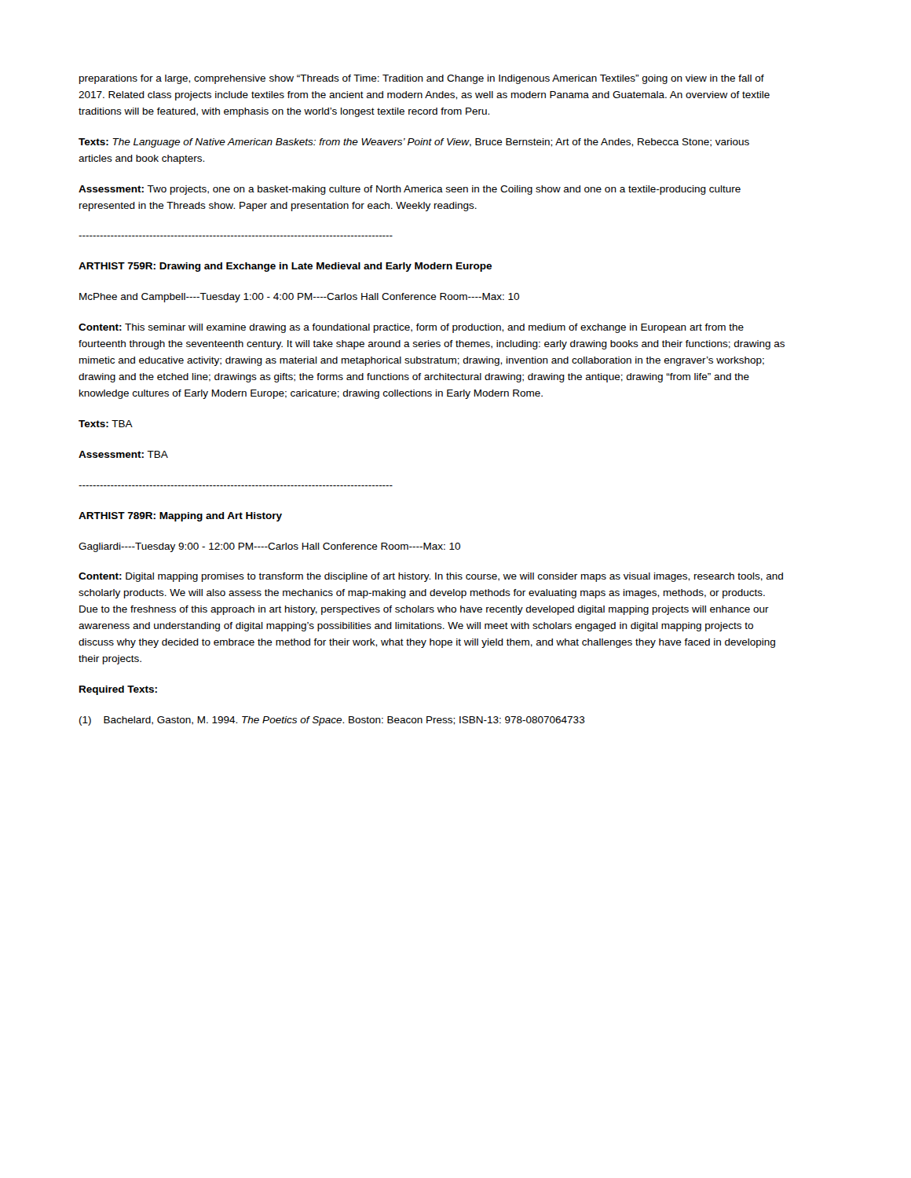preparations for a large, comprehensive show “Threads of Time: Tradition and Change in Indigenous American Textiles” going on view in the fall of 2017. Related class projects include textiles from the ancient and modern Andes, as well as modern Panama and Guatemala. An overview of textile traditions will be featured, with emphasis on the world’s longest textile record from Peru.
Texts: The Language of Native American Baskets: from the Weavers’ Point of View, Bruce Bernstein; Art of the Andes, Rebecca Stone; various articles and book chapters.
Assessment: Two projects, one on a basket-making culture of North America seen in the Coiling show and one on a textile-producing culture represented in the Threads show. Paper and presentation for each. Weekly readings.
-----------------------------------------------------------------------------------------
ARTHIST 759R: Drawing and Exchange in Late Medieval and Early Modern Europe
McPhee and Campbell----Tuesday 1:00 - 4:00 PM----Carlos Hall Conference Room----Max: 10
Content: This seminar will examine drawing as a foundational practice, form of production, and medium of exchange in European art from the fourteenth through the seventeenth century. It will take shape around a series of themes, including: early drawing books and their functions; drawing as mimetic and educative activity; drawing as material and metaphorical substratum; drawing, invention and collaboration in the engraver’s workshop; drawing and the etched line; drawings as gifts; the forms and functions of architectural drawing; drawing the antique; drawing “from life” and the knowledge cultures of Early Modern Europe; caricature; drawing collections in Early Modern Rome.
Texts: TBA
Assessment: TBA
-----------------------------------------------------------------------------------------
ARTHIST 789R: Mapping and Art History
Gagliardi----Tuesday 9:00 - 12:00 PM----Carlos Hall Conference Room----Max: 10
Content: Digital mapping promises to transform the discipline of art history. In this course, we will consider maps as visual images, research tools, and scholarly products. We will also assess the mechanics of map-making and develop methods for evaluating maps as images, methods, or products. Due to the freshness of this approach in art history, perspectives of scholars who have recently developed digital mapping projects will enhance our awareness and understanding of digital mapping’s possibilities and limitations. We will meet with scholars engaged in digital mapping projects to discuss why they decided to embrace the method for their work, what they hope it will yield them, and what challenges they have faced in developing their projects.
Required Texts:
(1) Bachelard, Gaston, M. 1994. The Poetics of Space. Boston: Beacon Press; ISBN-13: 978-0807064733